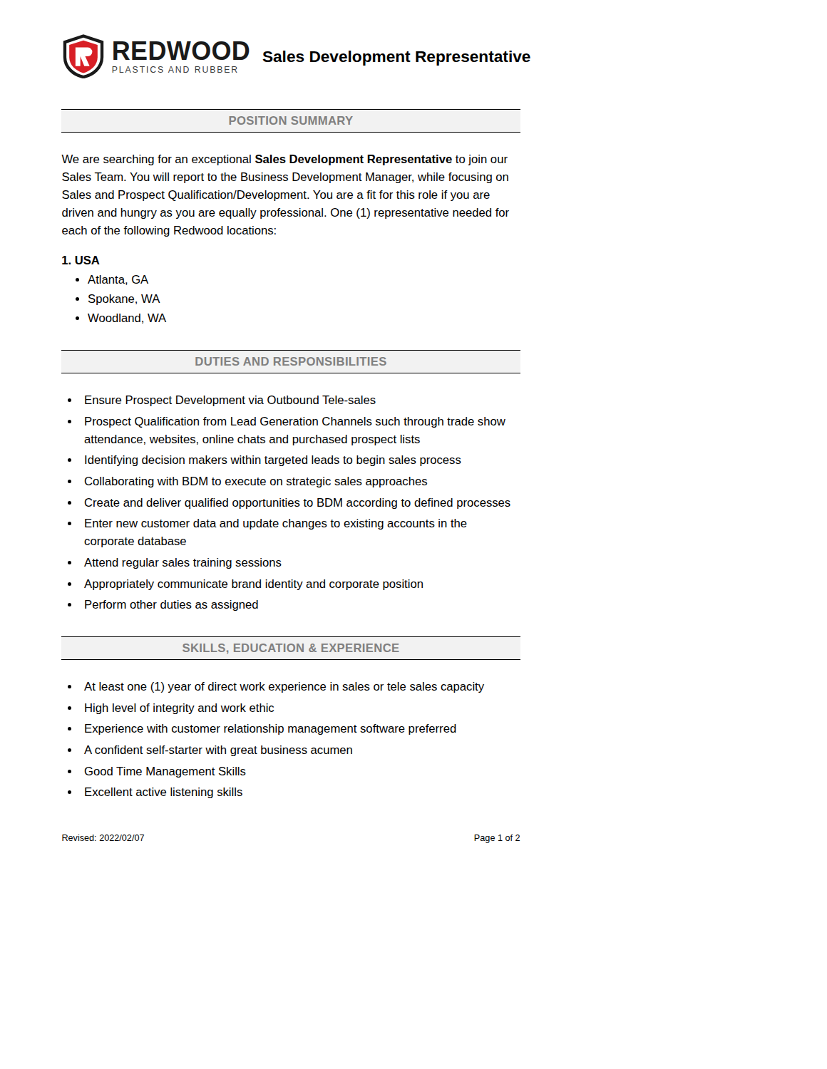REDWOOD PLASTICS AND RUBBER
Sales Development Representative
POSITION SUMMARY
We are searching for an exceptional Sales Development Representative to join our Sales Team. You will report to the Business Development Manager, while focusing on Sales and Prospect Qualification/Development. You are a fit for this role if you are driven and hungry as you are equally professional. One (1) representative needed for each of the following Redwood locations:
USA
Atlanta, GA
Spokane, WA
Woodland, WA
DUTIES AND RESPONSIBILITIES
Ensure Prospect Development via Outbound Tele-sales
Prospect Qualification from Lead Generation Channels such through trade show attendance, websites, online chats and purchased prospect lists
Identifying decision makers within targeted leads to begin sales process
Collaborating with BDM to execute on strategic sales approaches
Create and deliver qualified opportunities to BDM according to defined processes
Enter new customer data and update changes to existing accounts in the corporate database
Attend regular sales training sessions
Appropriately communicate brand identity and corporate position
Perform other duties as assigned
SKILLS, EDUCATION & EXPERIENCE
At least one (1) year of direct work experience in sales or tele sales capacity
High level of integrity and work ethic
Experience with customer relationship management software preferred
A confident self-starter with great business acumen
Good Time Management Skills
Excellent active listening skills
Revised: 2022/02/07 Page 1 of 2